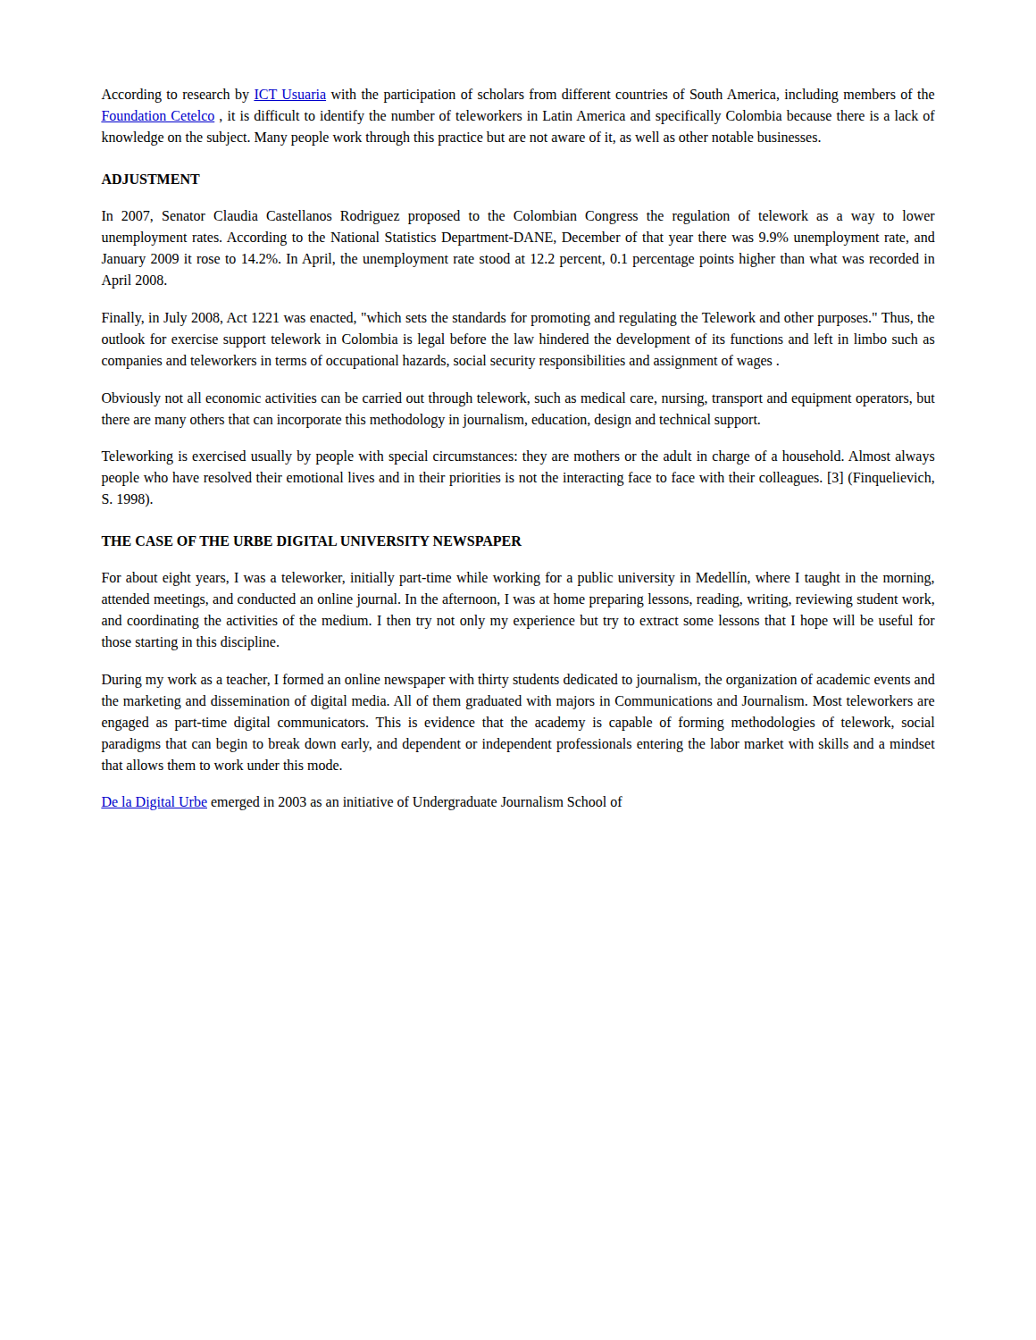According to research by ICT Usuaria with the participation of scholars from different countries of South America, including members of the Foundation Cetelco , it is difficult to identify the number of teleworkers in Latin America and specifically Colombia because there is a lack of knowledge on the subject. Many people work through this practice but are not aware of it, as well as other notable businesses.
ADJUSTMENT
In 2007, Senator Claudia Castellanos Rodriguez proposed to the Colombian Congress the regulation of telework as a way to lower unemployment rates. According to the National Statistics Department-DANE, December of that year there was 9.9% unemployment rate, and January 2009 it rose to 14.2%. In April, the unemployment rate stood at 12.2 percent, 0.1 percentage points higher than what was recorded in April 2008.
Finally, in July 2008, Act 1221 was enacted, "which sets the standards for promoting and regulating the Telework and other purposes." Thus, the outlook for exercise support telework in Colombia is legal before the law hindered the development of its functions and left in limbo such as companies and teleworkers in terms of occupational hazards, social security responsibilities and assignment of wages .
Obviously not all economic activities can be carried out through telework, such as medical care, nursing, transport and equipment operators, but there are many others that can incorporate this methodology in journalism, education, design and technical support.
Teleworking is exercised usually by people with special circumstances: they are mothers or the adult in charge of a household. Almost always people who have resolved their emotional lives and in their priorities is not the interacting face to face with their colleagues. [3] (Finquelievich, S. 1998).
THE CASE OF THE URBE DIGITAL UNIVERSITY NEWSPAPER
For about eight years, I was a teleworker, initially part-time while working for a public university in Medellín, where I taught in the morning, attended meetings, and conducted an online journal. In the afternoon, I was at home preparing lessons, reading, writing, reviewing student work, and coordinating the activities of the medium. I then try not only my experience but try to extract some lessons that I hope will be useful for those starting in this discipline.
During my work as a teacher, I formed an online newspaper with thirty students dedicated to journalism, the organization of academic events and the marketing and dissemination of digital media. All of them graduated with majors in Communications and Journalism. Most teleworkers are engaged as part-time digital communicators. This is evidence that the academy is capable of forming methodologies of telework, social paradigms that can begin to break down early, and dependent or independent professionals entering the labor market with skills and a mindset that allows them to work under this mode.
De la Digital Urbe emerged in 2003 as an initiative of Undergraduate Journalism School of